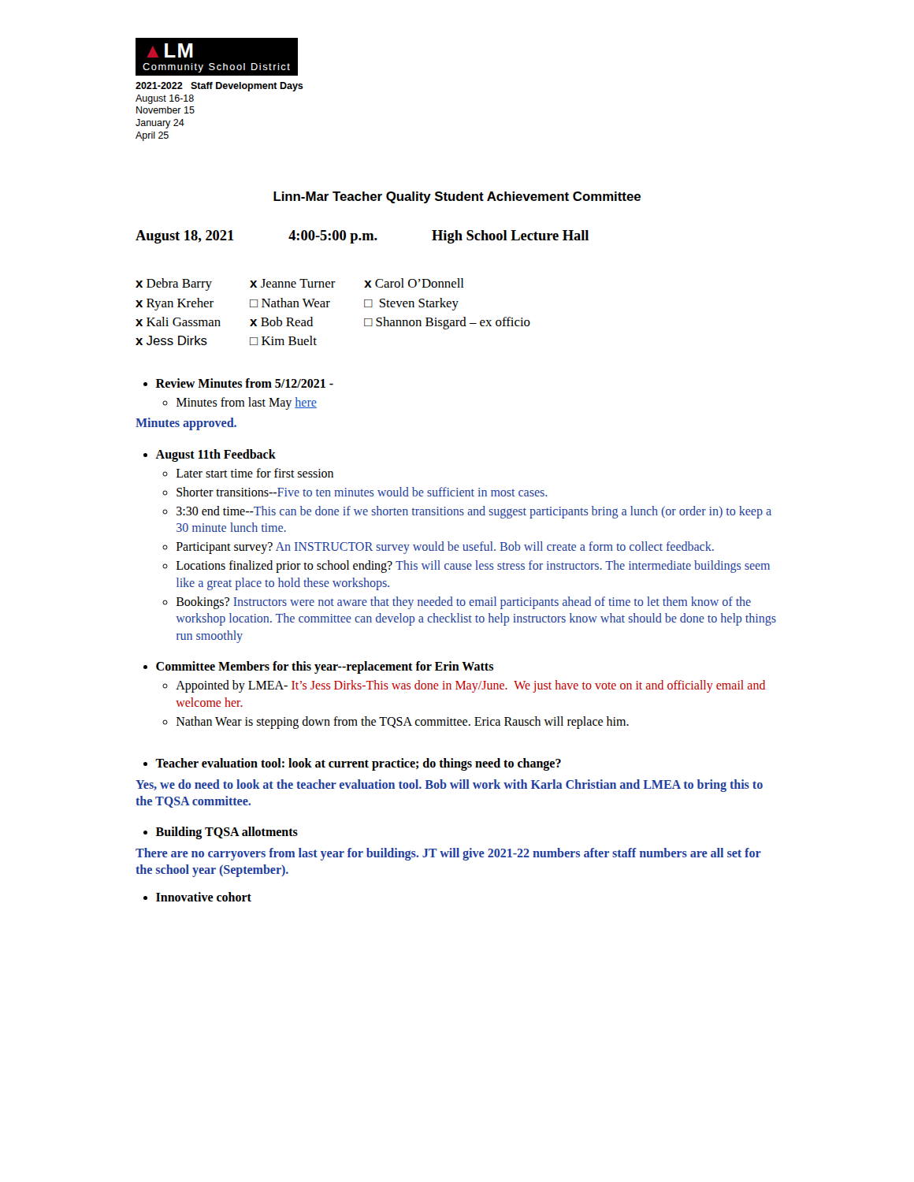▲LMCommunity School District
2021-2022 Staff Development Days
August 16-18
November 15
January 24
April 25
Linn-Mar Teacher Quality Student Achievement Committee
August 18, 2021 4:00-5:00 p.m. High School Lecture Hall
| x Debra Barry | x Jeanne Turner | x Carol O’Donnell |
| x Ryan Kreher | □ Nathan Wear | □ Steven Starkey |
| x Kali Gassman | x Bob Read | □ Shannon Bisgard – ex officio |
| x Jess Dirks | □ Kim Buelt | |
Review Minutes from 5/12/2021 -
Minutes from last May here
Minutes approved.
August 11th Feedback
Later start time for first session
Shorter transitions--Five to ten minutes would be sufficient in most cases.
3:30 end time--This can be done if we shorten transitions and suggest participants bring a lunch (or order in) to keep a 30 minute lunch time.
Participant survey? An INSTRUCTOR survey would be useful. Bob will create a form to collect feedback.
Locations finalized prior to school ending? This will cause less stress for instructors. The intermediate buildings seem like a great place to hold these workshops.
Bookings? Instructors were not aware that they needed to email participants ahead of time to let them know of the workshop location. The committee can develop a checklist to help instructors know what should be done to help things run smoothly
Committee Members for this year--replacement for Erin Watts
Appointed by LMEA- It’s Jess Dirks-This was done in May/June. We just have to vote on it and officially email and welcome her.
Nathan Wear is stepping down from the TQSA committee. Erica Rausch will replace him.
Teacher evaluation tool: look at current practice; do things need to change?
Yes, we do need to look at the teacher evaluation tool. Bob will work with Karla Christian and LMEA to bring this to the TQSA committee.
Building TQSA allotments
There are no carryovers from last year for buildings. JT will give 2021-22 numbers after staff numbers are all set for the school year (September).
Innovative cohort